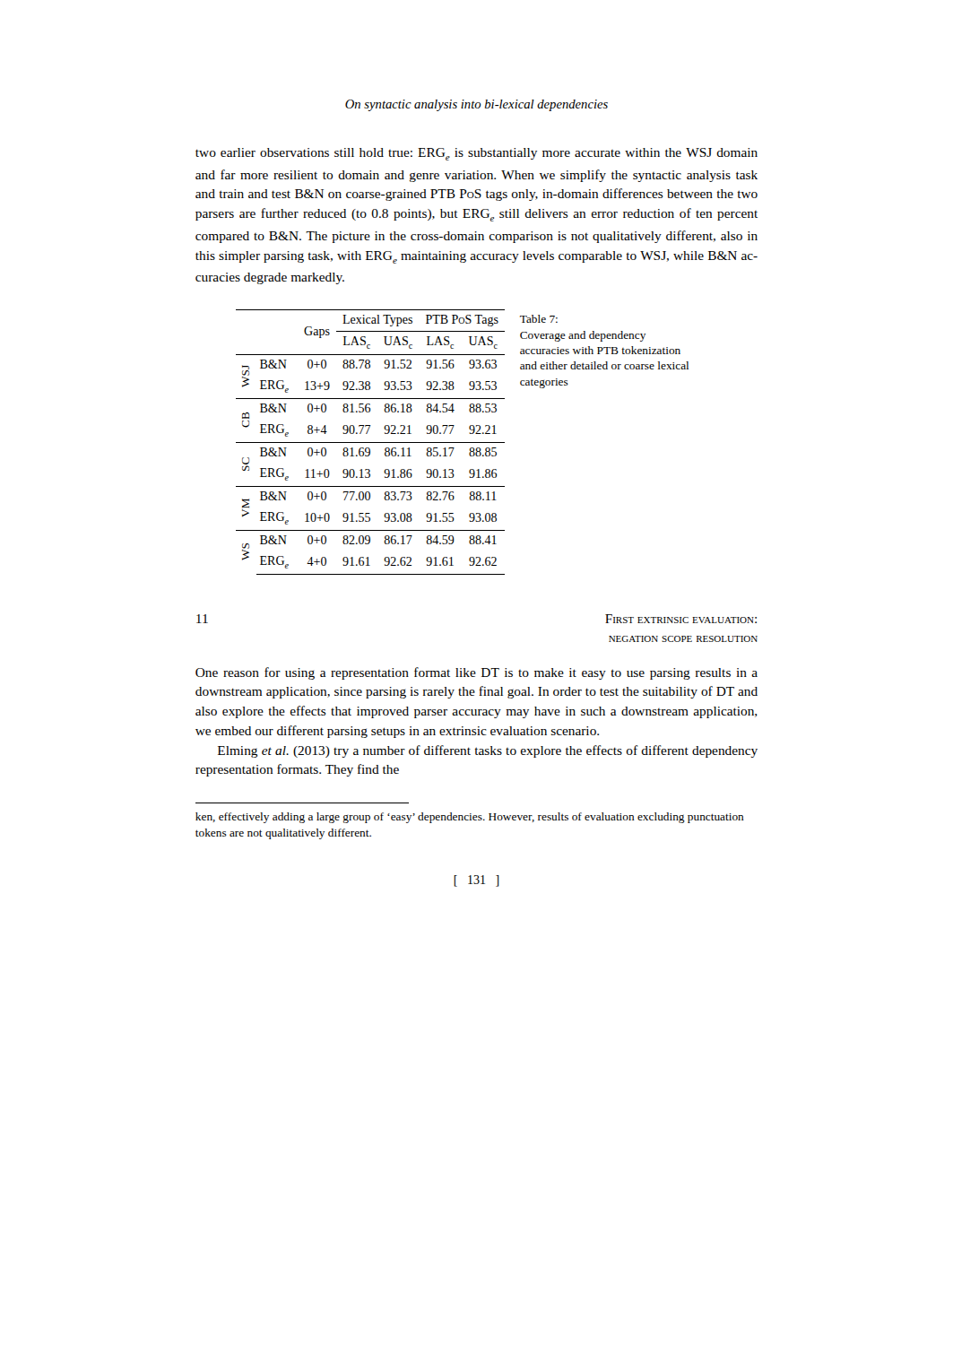On syntactic analysis into bi-lexical dependencies
two earlier observations still hold true: ERGe is substantially more accurate within the WSJ domain and far more resilient to domain and genre variation. When we simplify the syntactic analysis task and train and test B&N on coarse-grained PTB PoS tags only, in-domain differences between the two parsers are further reduced (to 0.8 points), but ERGe still delivers an error reduction of ten percent compared to B&N. The picture in the cross-domain comparison is not qualitatively different, also in this simpler parsing task, with ERGe maintaining accuracy levels comparable to WSJ, while B&N accuracies degrade markedly.
| | | Gaps | Lexical Types | PTB PoS Tags |
| | | LAS c | UAS c | LAS c | UAS c |
| WSJ | B&N | 0+0 | 88.78 | 91.52 | 91.56 | 93.63 |
| ERG e | 13+9 | 92.38 | 93.53 | 92.38 | 93.53 |
| CB | B&N | 0+0 | 81.56 | 86.18 | 84.54 | 88.53 |
| ERG e | 8+4 | 90.77 | 92.21 | 90.77 | 92.21 |
| SC | B&N | 0+0 | 81.69 | 86.11 | 85.17 | 88.85 |
| ERG e | 11+0 | 90.13 | 91.86 | 90.13 | 91.86 |
| VM | B&N | 0+0 | 77.00 | 83.73 | 82.76 | 88.11 |
| ERG e | 10+0 | 91.55 | 93.08 | 91.55 | 93.08 |
| WS | B&N | 0+0 | 82.09 | 86.17 | 84.59 | 88.41 |
| ERG e | 4+0 | 91.61 | 92.62 | 91.61 | 92.62 |
Table 7: Coverage and dependency accuracies with PTB tokenization and either detailed or coarse lexical categories
11 First extrinsic evaluation:
negation scope resolution
One reason for using a representation format like DT is to make it easy to use parsing results in a downstream application, since parsing is rarely the final goal. In order to test the suitability of DT and also explore the effects that improved parser accuracy may have in such a downstream application, we embed our different parsing setups in an extrinsic evaluation scenario.
Elming et al. (2013) try a number of different tasks to explore the effects of different dependency representation formats. They find the
ken, effectively adding a large group of ‘easy’ dependencies. However, results of evaluation excluding punctuation tokens are not qualitatively different.
[ 131 ]